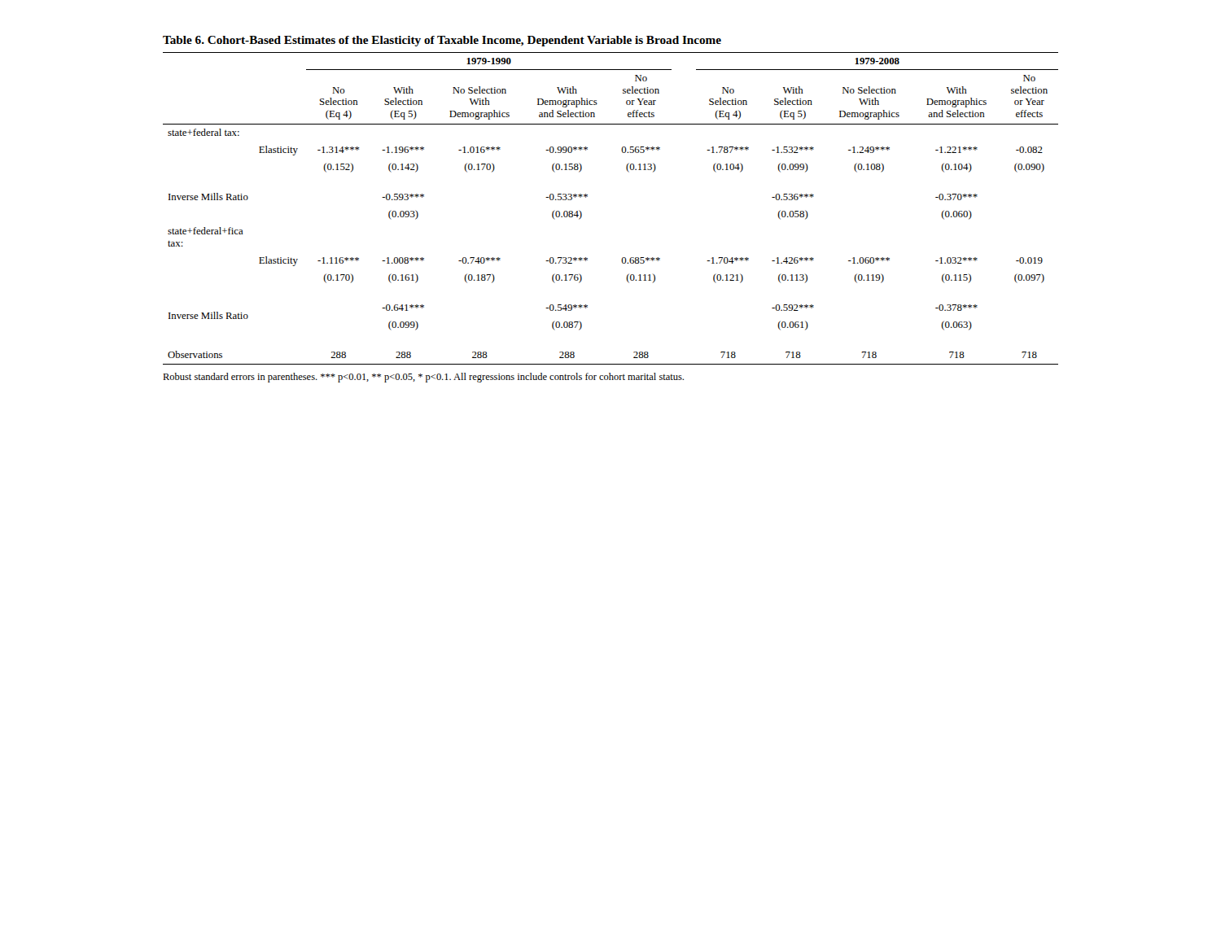Table 6. Cohort-Based Estimates of the Elasticity of Taxable Income, Dependent Variable is Broad Income
| | 1979-1990 | | 1979-2008 |
| --- | --- | --- | --- |
| | No Selection (Eq 4) | With Selection (Eq 5) | No Selection With Demographics | With Demographics and Selection | No selection or Year effects | | No Selection (Eq 4) | With Selection (Eq 5) | No Selection With Demographics | With Demographics and Selection | No selection or Year effects |
| state+federal tax: | | | | | | | | | | | |
| Elasticity | -1.314*** | -1.196*** | -1.016*** | -0.990*** | 0.565*** | | -1.787*** | -1.532*** | -1.249*** | -1.221*** | -0.082 |
| | (0.152) | (0.142) | (0.170) | (0.158) | (0.113) | | (0.104) | (0.099) | (0.108) | (0.104) | (0.090) |
| Inverse Mills Ratio | | -0.593*** | | -0.533*** | | | | -0.536*** | | -0.370*** | |
| | | (0.093) | | (0.084) | | | | (0.058) | | (0.060) | |
| state+federal+fica tax: | | | | | | | | | | | |
| Elasticity | -1.116*** | -1.008*** | -0.740*** | -0.732*** | 0.685*** | | -1.704*** | -1.426*** | -1.060*** | -1.032*** | -0.019 |
| | (0.170) | (0.161) | (0.187) | (0.176) | (0.111) | | (0.121) | (0.113) | (0.119) | (0.115) | (0.097) |
| Inverse Mills Ratio | | -0.641*** | | -0.549*** | | | | -0.592*** | | -0.378*** | |
| | (0.099) | | (0.087) | | | | (0.061) | | (0.063) | |
| Observations | 288 | 288 | 288 | 288 | 288 | | 718 | 718 | 718 | 718 | 718 |
Robust standard errors in parentheses. *** p<0.01, ** p<0.05, * p<0.1. All regressions include controls for cohort marital status.